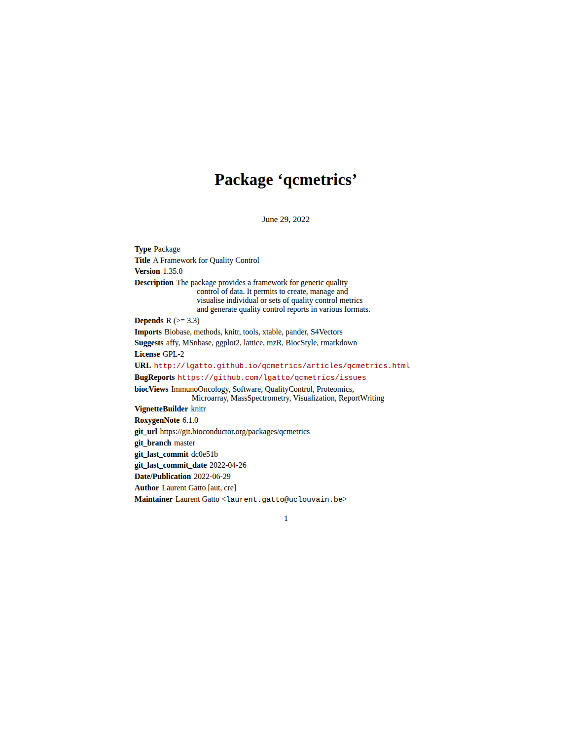Package ‘qcmetrics’
June 29, 2022
Type
Package
Title
A Framework for Quality Control
Version
1.35.0
Description
The package provides a framework for generic quality control of data. It permits to create, manage and visualise individual or sets of quality control metrics and generate quality control reports in various formats.
Depends
R (>= 3.3)
Imports
Biobase, methods, knitr, tools, xtable, pander, S4Vectors
Suggests
affy, MSnbase, ggplot2, lattice, mzR, BiocStyle, rmarkdown
License
GPL-2
URL
http://lgatto.github.io/qcmetrics/articles/qcmetrics.html
BugReports
https://github.com/lgatto/qcmetrics/issues
biocViews
ImmunoOncology, Software, QualityControl, Proteomics, Microarray, MassSpectrometry, Visualization, ReportWriting
VignetteBuilder
knitr
RoxygenNote
6.1.0
git_url
https://git.bioconductor.org/packages/qcmetrics
git_branch
master
git_last_commit
dc0e51b
git_last_commit_date
2022-04-26
Date/Publication
2022-06-29
Author
Laurent Gatto [aut, cre]
Maintainer
Laurent Gatto <laurent.gatto@uclouvain.be>
1